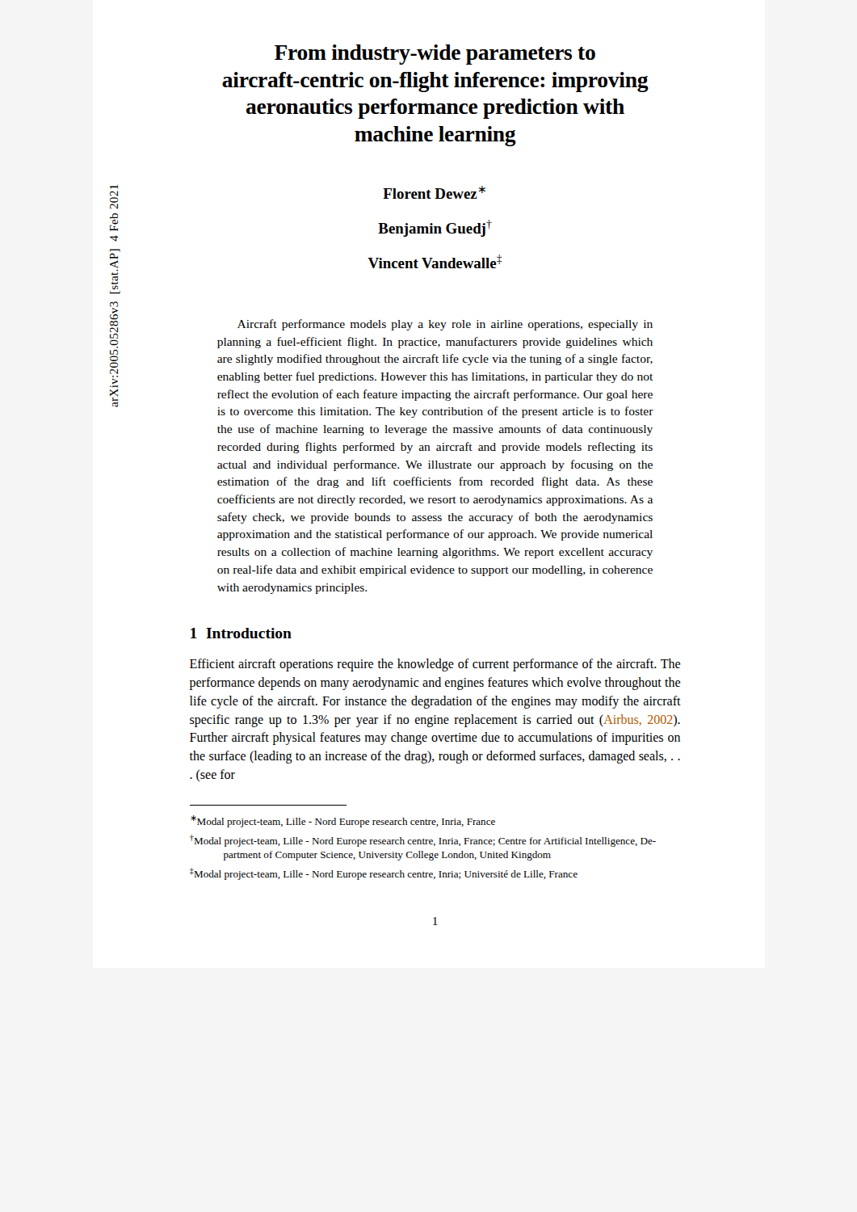arXiv:2005.05286v3 [stat.AP] 4 Feb 2021
From industry-wide parameters to
aircraft-centric on-flight inference: improving
aeronautics performance prediction with
machine learning
Florent Dewez∗
Benjamin Guedj†
Vincent Vandewalle‡
Aircraft performance models play a key role in airline operations, especially in planning a fuel-efficient flight. In practice, manufacturers provide guidelines which are slightly modified throughout the aircraft life cycle via the tuning of a single factor, enabling better fuel predictions. However this has limitations, in particular they do not reflect the evolution of each feature impacting the aircraft performance. Our goal here is to overcome this limitation. The key contribution of the present article is to foster the use of machine learning to leverage the massive amounts of data continuously recorded during flights performed by an aircraft and provide models reflecting its actual and individual performance. We illustrate our approach by focusing on the estimation of the drag and lift coefficients from recorded flight data. As these coefficients are not directly recorded, we resort to aerodynamics approximations. As a safety check, we provide bounds to assess the accuracy of both the aerodynamics approximation and the statistical performance of our approach. We provide numerical results on a collection of machine learning algorithms. We report excellent accuracy on real-life data and exhibit empirical evidence to support our modelling, in coherence with aerodynamics principles.
1 Introduction
Efficient aircraft operations require the knowledge of current performance of the aircraft. The performance depends on many aerodynamic and engines features which evolve throughout the life cycle of the aircraft. For instance the degradation of the engines may modify the aircraft specific range up to 1.3% per year if no engine replacement is carried out (Airbus, 2002). Further aircraft physical features may change overtime due to accumulations of impurities on the surface (leading to an increase of the drag), rough or deformed surfaces, damaged seals, . . . (see for
∗Modal project-team, Lille - Nord Europe research centre, Inria, France
†Modal project-team, Lille - Nord Europe research centre, Inria, France; Centre for Artificial Intelligence, De-partment of Computer Science, University College London, United Kingdom
‡Modal project-team, Lille - Nord Europe research centre, Inria; Université de Lille, France
1